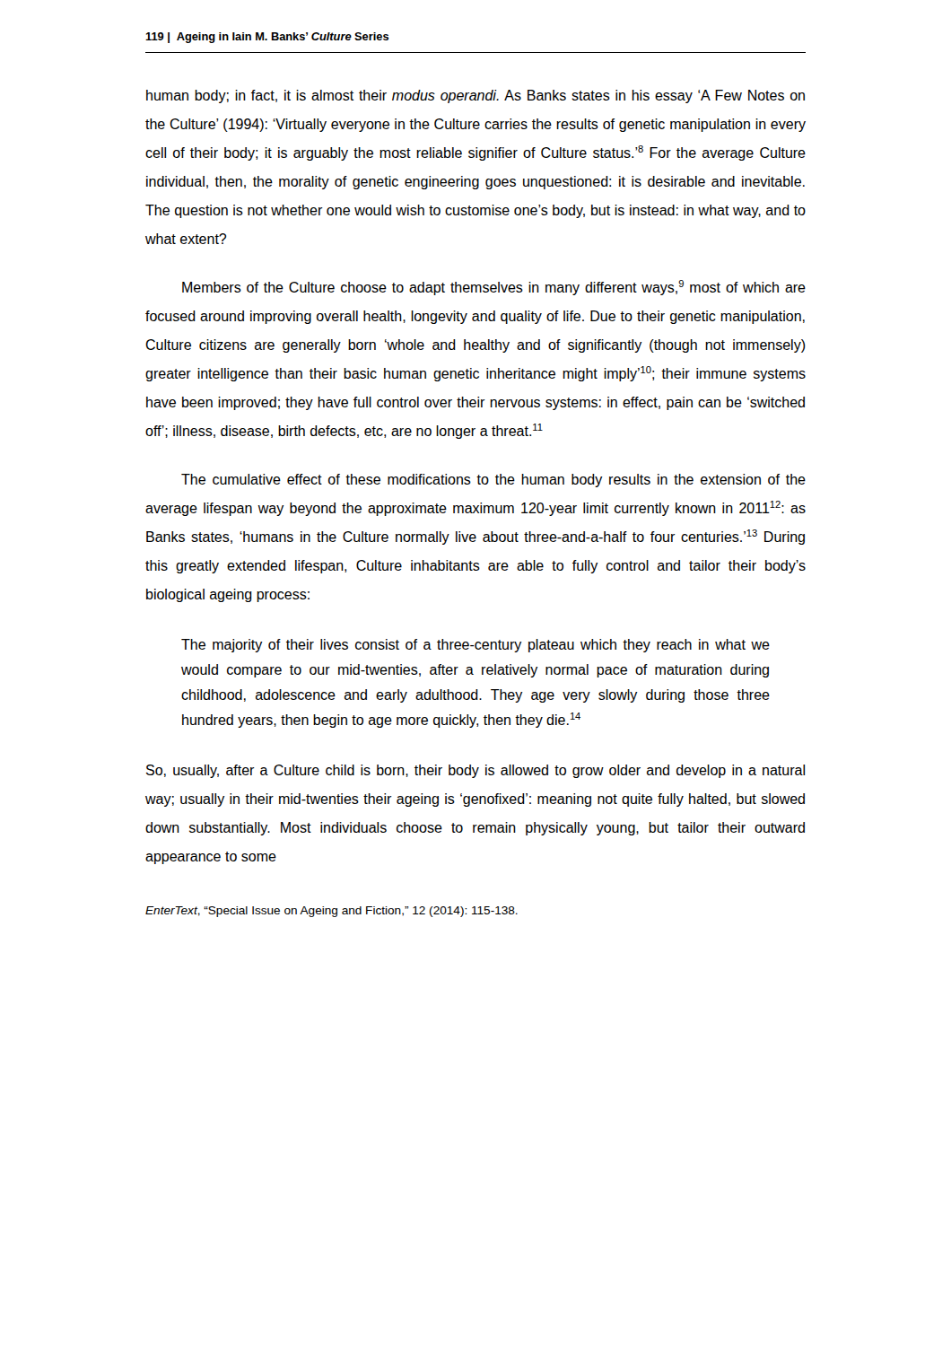119 | Ageing in Iain M. Banks’ Culture Series
human body; in fact, it is almost their modus operandi. As Banks states in his essay ‘A Few Notes on the Culture’ (1994): ‘Virtually everyone in the Culture carries the results of genetic manipulation in every cell of their body; it is arguably the most reliable signifier of Culture status.’8 For the average Culture individual, then, the morality of genetic engineering goes unquestioned: it is desirable and inevitable. The question is not whether one would wish to customise one’s body, but is instead: in what way, and to what extent?
Members of the Culture choose to adapt themselves in many different ways,9 most of which are focused around improving overall health, longevity and quality of life. Due to their genetic manipulation, Culture citizens are generally born ‘whole and healthy and of significantly (though not immensely) greater intelligence than their basic human genetic inheritance might imply’10; their immune systems have been improved; they have full control over their nervous systems: in effect, pain can be ‘switched off’; illness, disease, birth defects, etc, are no longer a threat.11
The cumulative effect of these modifications to the human body results in the extension of the average lifespan way beyond the approximate maximum 120-year limit currently known in 201112: as Banks states, ‘humans in the Culture normally live about three-and-a-half to four centuries.’13 During this greatly extended lifespan, Culture inhabitants are able to fully control and tailor their body’s biological ageing process:
The majority of their lives consist of a three-century plateau which they reach in what we would compare to our mid-twenties, after a relatively normal pace of maturation during childhood, adolescence and early adulthood. They age very slowly during those three hundred years, then begin to age more quickly, then they die.14
So, usually, after a Culture child is born, their body is allowed to grow older and develop in a natural way; usually in their mid-twenties their ageing is ‘genofixed’: meaning not quite fully halted, but slowed down substantially. Most individuals choose to remain physically young, but tailor their outward appearance to some
EnterText, “Special Issue on Ageing and Fiction,” 12 (2014): 115-138.